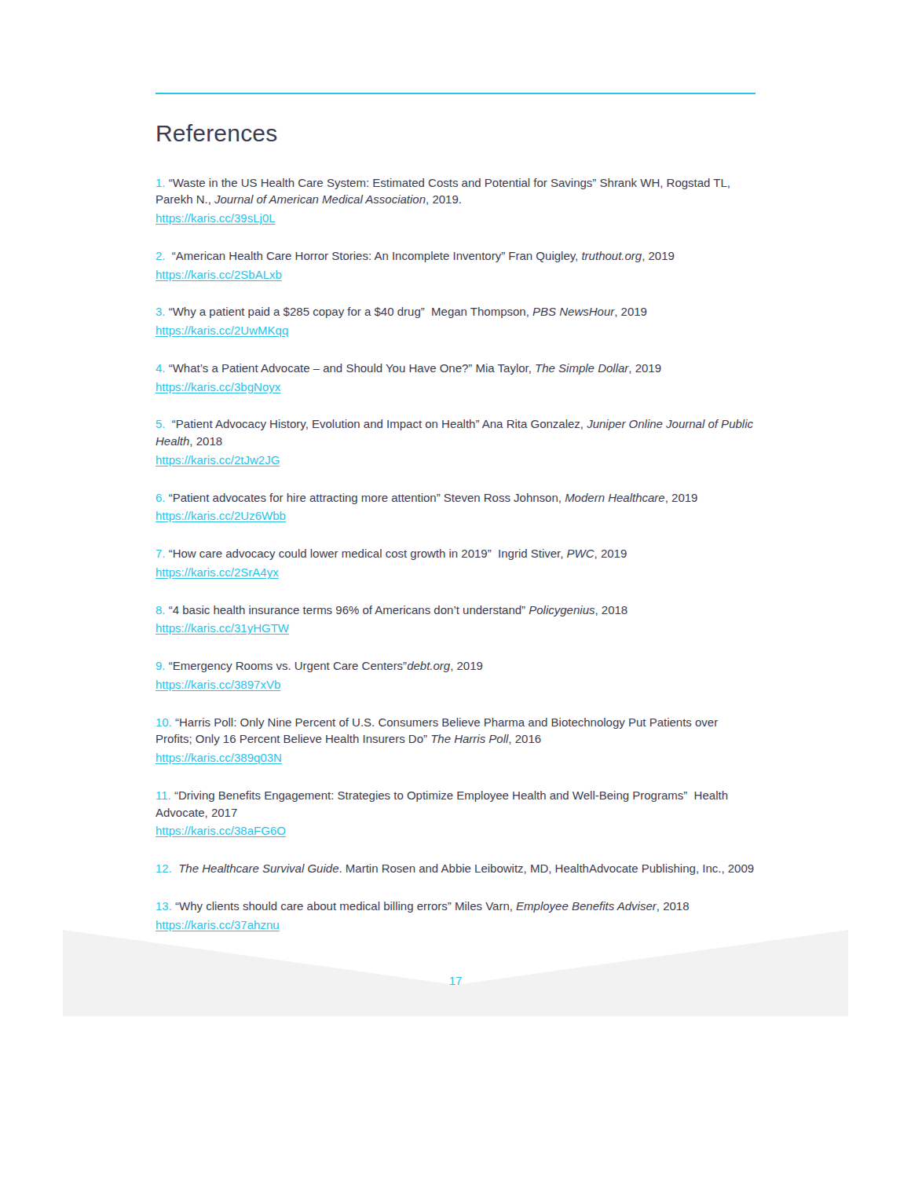References
1. “Waste in the US Health Care System: Estimated Costs and Potential for Savings” Shrank WH, Rogstad TL, Parekh N., Journal of American Medical Association, 2019.
https://karis.cc/39sLj0L
2. “American Health Care Horror Stories: An Incomplete Inventory” Fran Quigley, truthout.org, 2019
https://karis.cc/2SbALxb
3. “Why a patient paid a $285 copay for a $40 drug” Megan Thompson, PBS NewsHour, 2019
https://karis.cc/2UwMKqq
4. “What’s a Patient Advocate – and Should You Have One?” Mia Taylor, The Simple Dollar, 2019
https://karis.cc/3bgNoyx
5. “Patient Advocacy History, Evolution and Impact on Health” Ana Rita Gonzalez, Juniper Online Journal of Public Health, 2018
https://karis.cc/2tJw2JG
6. “Patient advocates for hire attracting more attention” Steven Ross Johnson, Modern Healthcare, 2019
https://karis.cc/2Uz6Wbb
7. “How care advocacy could lower medical cost growth in 2019” Ingrid Stiver, PWC, 2019
https://karis.cc/2SrA4yx
8. “4 basic health insurance terms 96% of Americans don’t understand” Policygenius, 2018
https://karis.cc/31yHGTW
9. “Emergency Rooms vs. Urgent Care Centers”debt.org, 2019
https://karis.cc/3897xVb
10. “Harris Poll: Only Nine Percent of U.S. Consumers Believe Pharma and Biotechnology Put Patients over Profits; Only 16 Percent Believe Health Insurers Do” The Harris Poll, 2016
https://karis.cc/389q03N
11. “Driving Benefits Engagement: Strategies to Optimize Employee Health and Well-Being Programs” Health Advocate, 2017
https://karis.cc/38aFG6O
12. The Healthcare Survival Guide. Martin Rosen and Abbie Leibowitz, MD, HealthAdvocate Publishing, Inc., 2009
13. “Why clients should care about medical billing errors” Miles Varn, Employee Benefits Adviser, 2018
https://karis.cc/37ahznu
17